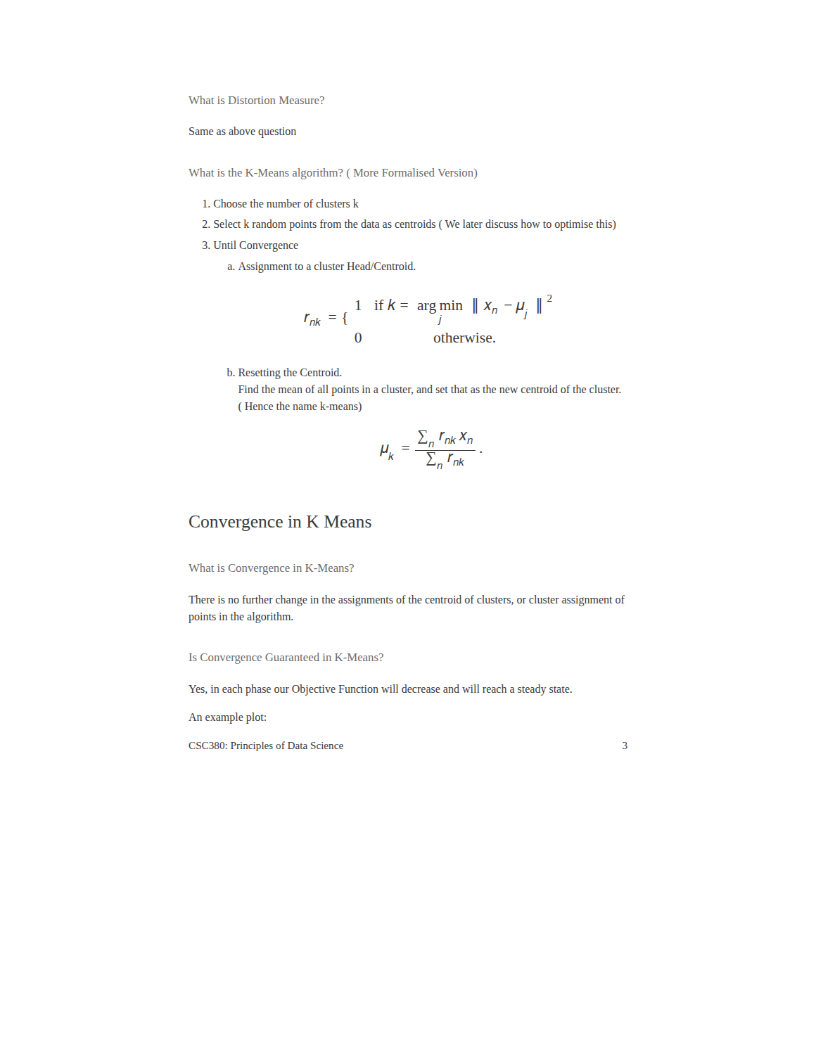What is Distortion Measure?
Same as above question
What is the K-Means algorithm? ( More Formalised Version)
Choose the number of clusters k
Select k random points from the data as centroids ( We later discuss how to optimise this)
Until Convergence
Assignment to a cluster Head/Centroid.
rnk = { 1 if k = arg min j ∥ xn − μj ∥ 2 0 otherwise.
Resetting the Centroid.
Find the mean of all points in a cluster, and set that as the new centroid of the cluster. ( Hence the name k-means)
μk = ∑n rnk xn ∑n rnk .
Convergence in K Means
What is Convergence in K-Means?
There is no further change in the assignments of the centroid of clusters, or cluster assignment of points in the algorithm.
Is Convergence Guaranteed in K-Means?
Yes, in each phase our Objective Function will decrease and will reach a steady state.
An example plot:
CSC380: Principles of Data Science 3